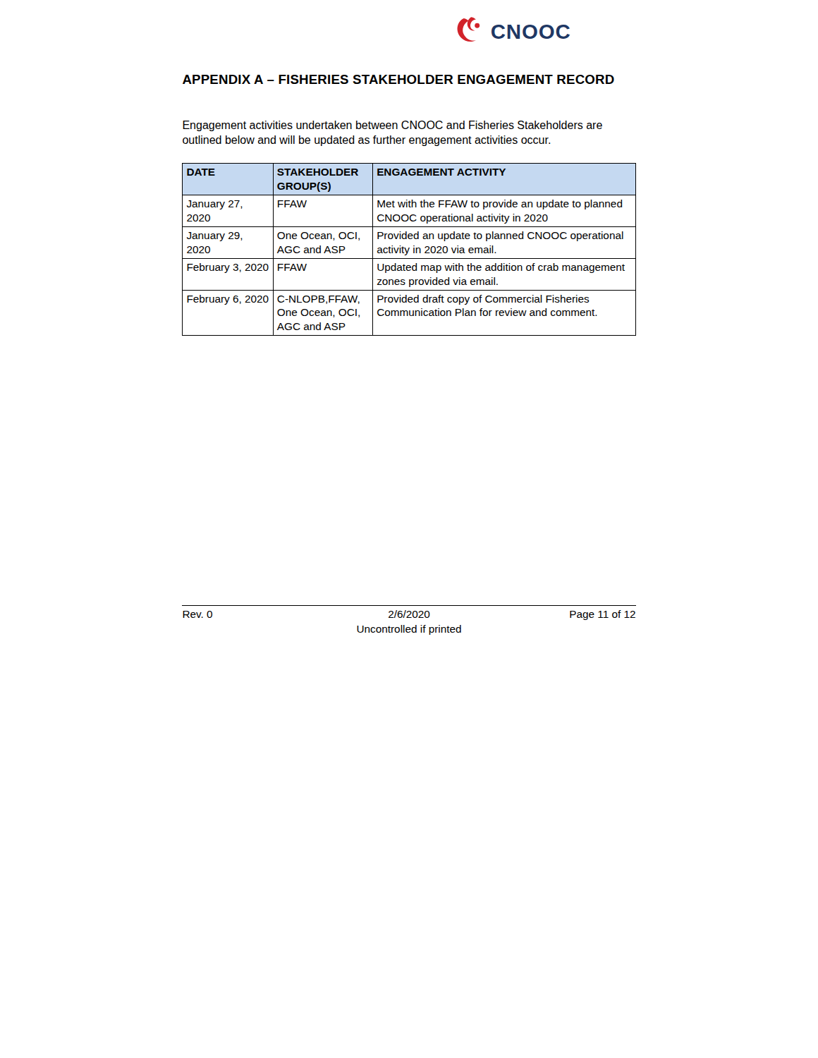CNOOC
APPENDIX A – FISHERIES STAKEHOLDER ENGAGEMENT RECORD
Engagement activities undertaken between CNOOC and Fisheries Stakeholders are outlined below and will be updated as further engagement activities occur.
| DATE | STAKEHOLDER GROUP(S) | ENGAGEMENT ACTIVITY |
| --- | --- | --- |
| January 27, 2020 | FFAW | Met with the FFAW to provide an update to planned CNOOC operational activity in 2020 |
| January 29, 2020 | One Ocean, OCI, AGC and ASP | Provided an update to planned CNOOC operational activity in 2020 via email. |
| February 3, 2020 | FFAW | Updated map with the addition of crab management zones provided via email. |
| February 6, 2020 | C-NLOPB,FFAW, One Ocean, OCI, AGC and ASP | Provided draft copy of Commercial Fisheries Communication Plan for review and comment. |
Rev. 0 2/6/2020 Page 11 of 12
Uncontrolled if printed